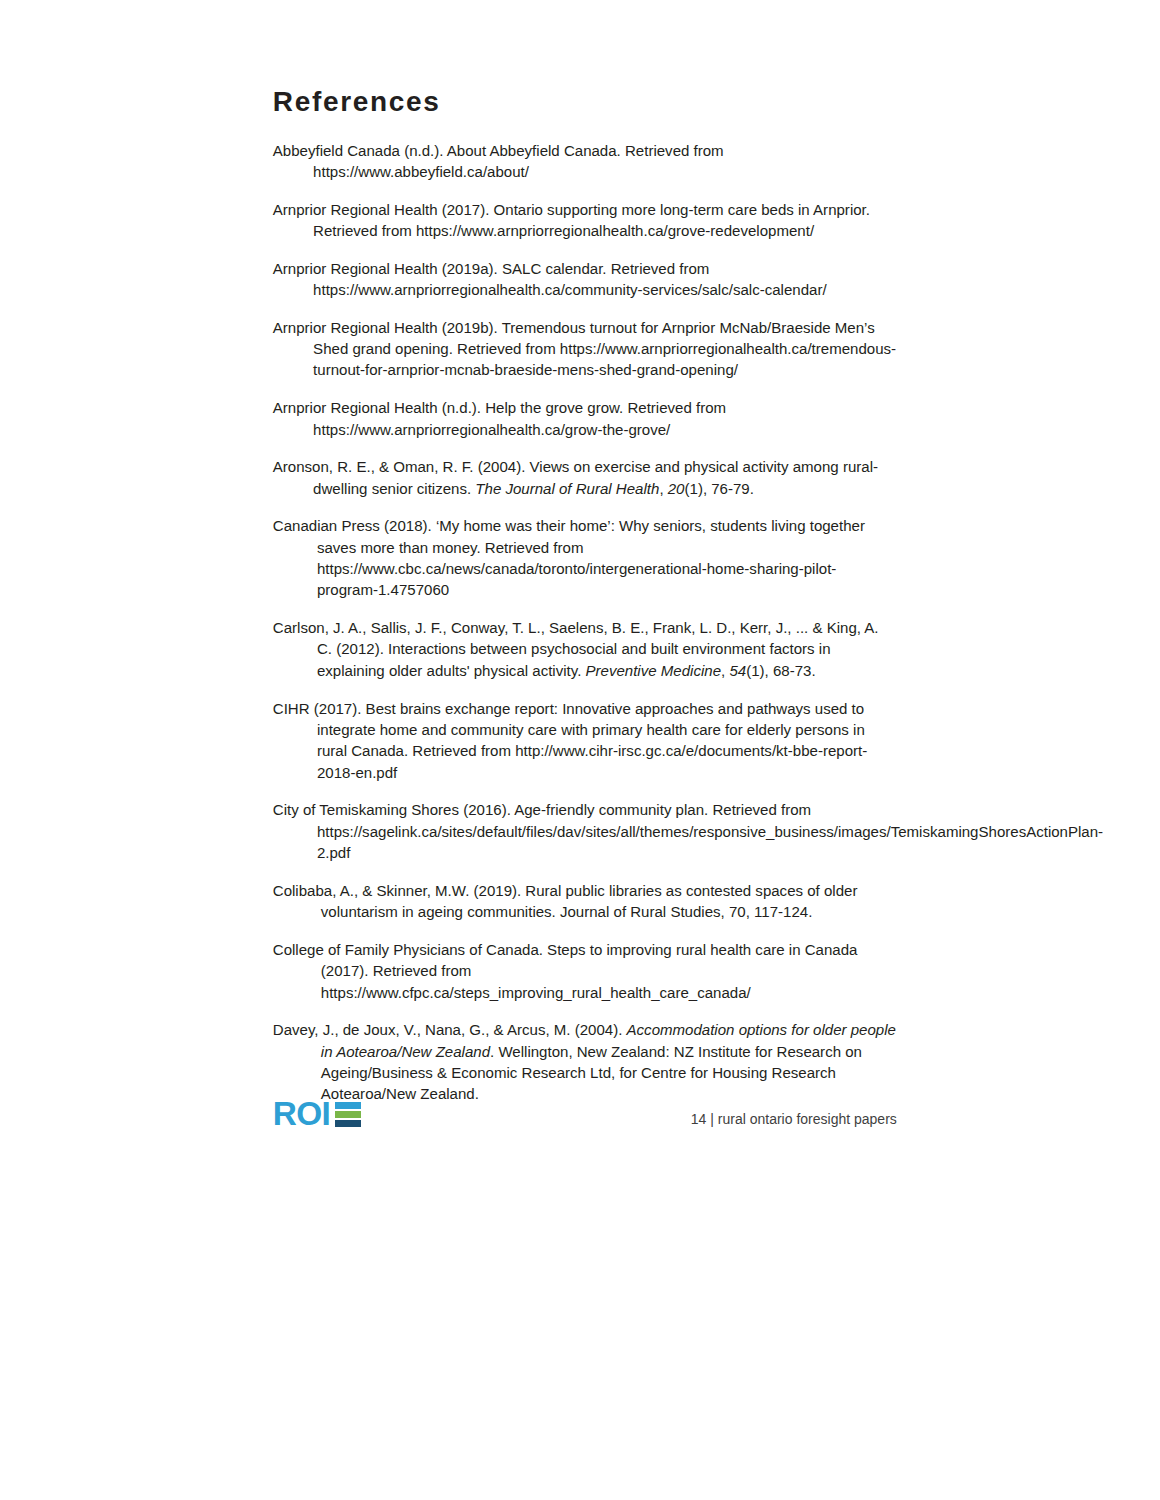References
Abbeyfield Canada (n.d.). About Abbeyfield Canada. Retrieved from https://www.abbeyfield.ca/about/
Arnprior Regional Health (2017). Ontario supporting more long-term care beds in Arnprior. Retrieved from https://www.arnpriorregionalhealth.ca/grove-redevelopment/
Arnprior Regional Health (2019a). SALC calendar. Retrieved from https://www.arnpriorregionalhealth.ca/community-services/salc/salc-calendar/
Arnprior Regional Health (2019b). Tremendous turnout for Arnprior McNab/Braeside Men’s Shed grand opening. Retrieved from https://www.arnpriorregionalhealth.ca/tremendous-turnout-for-arnprior-mcnab-braeside-mens-shed-grand-opening/
Arnprior Regional Health (n.d.). Help the grove grow. Retrieved from https://www.arnpriorregionalhealth.ca/grow-the-grove/
Aronson, R. E., & Oman, R. F. (2004). Views on exercise and physical activity among rural-dwelling senior citizens. The Journal of Rural Health, 20(1), 76-79.
Canadian Press (2018). ‘My home was their home’: Why seniors, students living together saves more than money. Retrieved from https://www.cbc.ca/news/canada/toronto/intergenerational-home-sharing-pilot-program-1.4757060
Carlson, J. A., Sallis, J. F., Conway, T. L., Saelens, B. E., Frank, L. D., Kerr, J., ... & King, A. C. (2012). Interactions between psychosocial and built environment factors in explaining older adults' physical activity. Preventive Medicine, 54(1), 68-73.
CIHR (2017). Best brains exchange report: Innovative approaches and pathways used to integrate home and community care with primary health care for elderly persons in rural Canada. Retrieved from http://www.cihr-irsc.gc.ca/e/documents/kt-bbe-report-2018-en.pdf
City of Temiskaming Shores (2016). Age-friendly community plan. Retrieved from https://sagelink.ca/sites/default/files/dav/sites/all/themes/responsive_business/images/TemiskamingShoresActionPlan-2.pdf
Colibaba, A., & Skinner, M.W. (2019). Rural public libraries as contested spaces of older voluntarism in ageing communities. Journal of Rural Studies, 70, 117-124.
College of Family Physicians of Canada. Steps to improving rural health care in Canada (2017). Retrieved from https://www.cfpc.ca/steps_improving_rural_health_care_canada/
Davey, J., de Joux, V., Nana, G., & Arcus, M. (2004). Accommodation options for older people in Aotearoa/New Zealand. Wellington, New Zealand: NZ Institute for Research on Ageing/Business & Economic Research Ltd, for Centre for Housing Research Aotearoa/New Zealand.
ROI
14 | rural ontario foresight papers